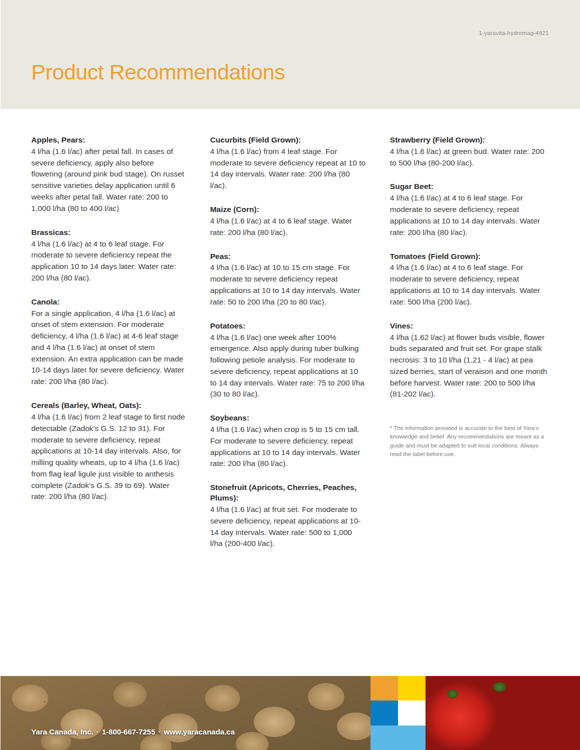1-yaravita-hydromag-4921
Product Recommendations
Apples, Pears:
4 l/ha (1.6 l/ac) after petal fall. In cases of severe deficiency, apply also before flowering (around pink bud stage). On russet sensitive varieties delay application until 6 weeks after petal fall. Water rate: 200 to 1,000 l/ha (80 to 400 l/ac)
Brassicas:
4 l/ha (1.6 l/ac) at 4 to 6 leaf stage. For moderate to severe deficiency repeat the application 10 to 14 days later. Water rate: 200 l/ha (80 l/ac).
Canola:
For a single application, 4 l/ha (1.6 l/ac) at onset of stem extension. For moderate deficiency, 4 l/ha (1.6 l/ac) at 4-6 leaf stage and 4 l/ha (1.6 l/ac) at onset of stem extension. An extra application can be made 10-14 days later for severe deficiency. Water rate: 200 l/ha (80 l/ac).
Cereals (Barley, Wheat, Oats):
4 l/ha (1.6 l/ac) from 2 leaf stage to first node detectable (Zadok's G.S. 12 to 31). For moderate to severe deficiency, repeat applications at 10-14 day intervals. Also, for milling quality wheats, up to 4 l/ha (1.6 l/ac) from flag leaf ligule just visible to anthesis complete (Zadok's G.S. 39 to 69). Water rate: 200 l/ha (80 l/ac).
Cucurbits (Field Grown):
4 l/ha (1.6 l/ac) from 4 leaf stage. For moderate to severe deficiency repeat at 10 to 14 day intervals. Water rate: 200 l/ha (80 l/ac).
Maize (Corn):
4 l/ha (1.6 l/ac) at 4 to 6 leaf stage. Water rate: 200 l/ha (80 l/ac).
Peas:
4 l/ha (1.6 l/ac) at 10 to 15 cm stage. For moderate to severe deficiency repeat applications at 10 to 14 day intervals. Water rate: 50 to 200 l/ha (20 to 80 l/ac).
Potatoes:
4 l/ha (1.6 l/ac) one week after 100% emergence. Also apply during tuber bulking following petiole analysis. For moderate to severe deficiency, repeat applications at 10 to 14 day intervals. Water rate: 75 to 200 l/ha (30 to 80 l/ac).
Soybeans:
4 l/ha (1.6 l/ac) when crop is 5 to 15 cm tall. For moderate to severe deficiency, repeat applications at 10 to 14 day intervals. Water rate: 200 l/ha (80 l/ac).
Stonefruit (Apricots, Cherries, Peaches, Plums):
4 l/ha (1.6 l/ac) at fruit set. For moderate to severe deficiency, repeat applications at 10-14 day intervals. Water rate: 500 to 1,000 l/ha (200-400 l/ac).
Strawberry (Field Grown):
4 l/ha (1.6 l/ac) at green bud. Water rate: 200 to 500 l/ha (80-200 l/ac).
Sugar Beet:
4 l/ha (1.6 l/ac) at 4 to 6 leaf stage. For moderate to severe deficiency, repeat applications at 10 to 14 day intervals. Water rate: 200 l/ha (80 l/ac).
Tomatoes (Field Grown):
4 l/ha (1.6 l/ac) at 4 to 6 leaf stage. For moderate to severe deficiency, repeat applications at 10 to 14 day intervals. Water rate: 500 l/ha (200 l/ac).
Vines:
4 l/ha (1.62 l/ac) at flower buds visible, flower buds separated and fruit set. For grape stalk necrosis: 3 to 10 l/ha (1.21 - 4 l/ac) at pea sized berries, start of veraison and one month before harvest. Water rate: 200 to 500 l/ha (81-202 l/ac).
* The information provided is accurate to the best of Yara’s knowledge and belief. Any recommendations are meant as a guide and must be adapted to suit local conditions. Always read the label before use.
Yara Canada, Inc.·1-800-667-7255·www.yaracanada.ca